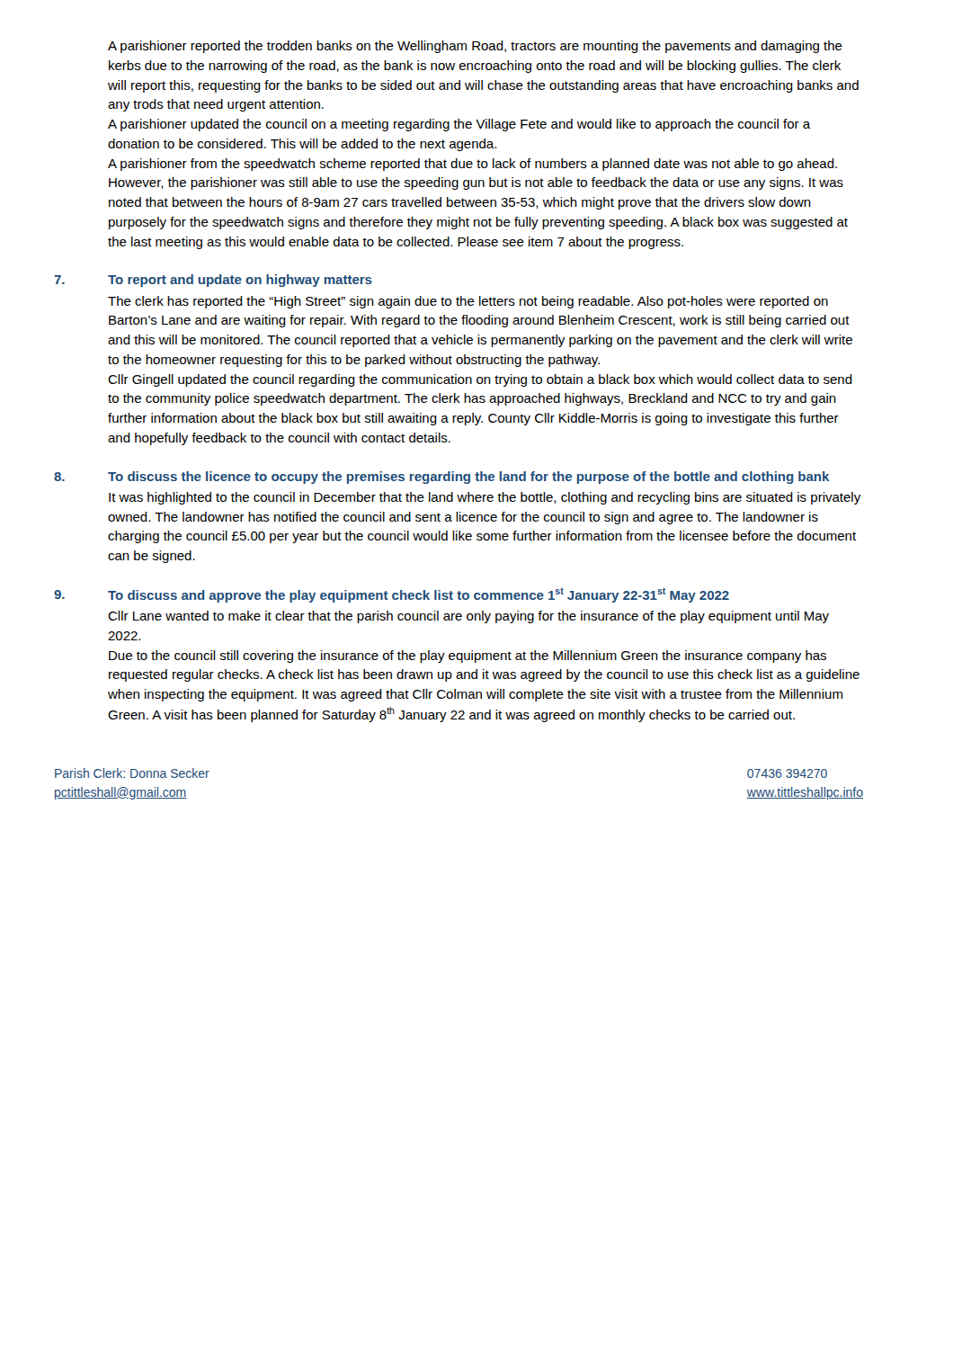A parishioner reported the trodden banks on the Wellingham Road, tractors are mounting the pavements and damaging the kerbs due to the narrowing of the road, as the bank is now encroaching onto the road and will be blocking gullies. The clerk will report this, requesting for the banks to be sided out and will chase the outstanding areas that have encroaching banks and any trods that need urgent attention.
A parishioner updated the council on a meeting regarding the Village Fete and would like to approach the council for a donation to be considered. This will be added to the next agenda.
A parishioner from the speedwatch scheme reported that due to lack of numbers a planned date was not able to go ahead. However, the parishioner was still able to use the speeding gun but is not able to feedback the data or use any signs. It was noted that between the hours of 8-9am 27 cars travelled between 35-53, which might prove that the drivers slow down purposely for the speedwatch signs and therefore they might not be fully preventing speeding. A black box was suggested at the last meeting as this would enable data to be collected. Please see item 7 about the progress.
7.
To report and update on highway matters
The clerk has reported the “High Street” sign again due to the letters not being readable. Also pot-holes were reported on Barton’s Lane and are waiting for repair. With regard to the flooding around Blenheim Crescent, work is still being carried out and this will be monitored. The council reported that a vehicle is permanently parking on the pavement and the clerk will write to the homeowner requesting for this to be parked without obstructing the pathway.
Cllr Gingell updated the council regarding the communication on trying to obtain a black box which would collect data to send to the community police speedwatch department. The clerk has approached highways, Breckland and NCC to try and gain further information about the black box but still awaiting a reply. County Cllr Kiddle-Morris is going to investigate this further and hopefully feedback to the council with contact details.
8.
To discuss the licence to occupy the premises regarding the land for the purpose of the bottle and clothing bank
It was highlighted to the council in December that the land where the bottle, clothing and recycling bins are situated is privately owned. The landowner has notified the council and sent a licence for the council to sign and agree to. The landowner is charging the council £5.00 per year but the council would like some further information from the licensee before the document can be signed.
9.
To discuss and approve the play equipment check list to commence 1st January 22-31st May 2022
Cllr Lane wanted to make it clear that the parish council are only paying for the insurance of the play equipment until May 2022.
Due to the council still covering the insurance of the play equipment at the Millennium Green the insurance company has requested regular checks. A check list has been drawn up and it was agreed by the council to use this check list as a guideline when inspecting the equipment. It was agreed that Cllr Colman will complete the site visit with a trustee from the Millennium Green. A visit has been planned for Saturday 8th January 22 and it was agreed on monthly checks to be carried out.
Parish Clerk: Donna Secker pctittleshall@gmail.com
07436 394270 www.tittleshallpc.info